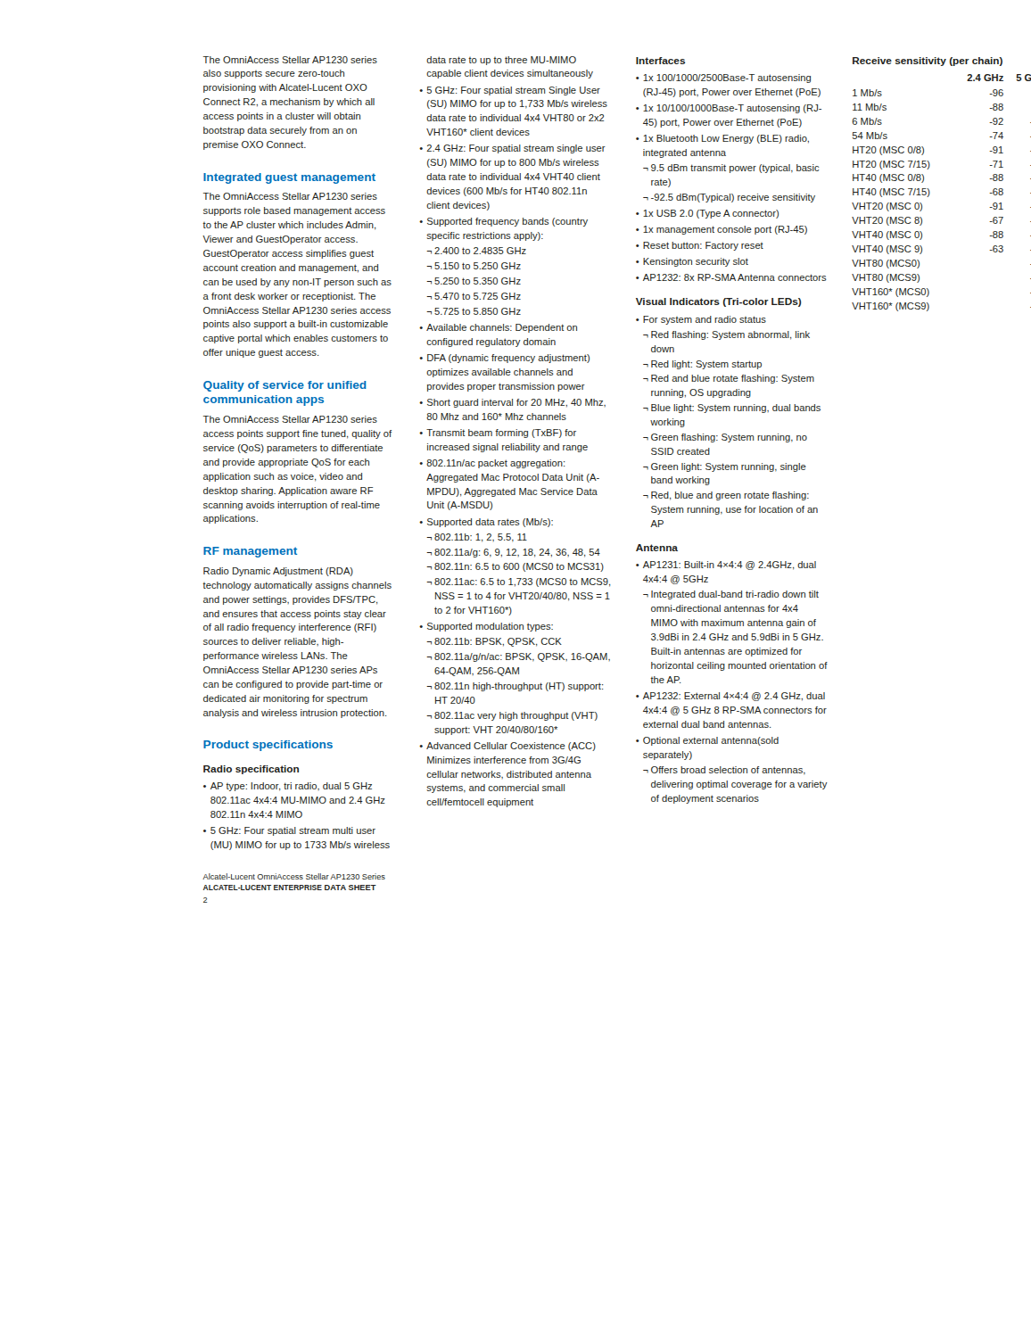The OmniAccess Stellar AP1230 series also supports secure zero-touch provisioning with Alcatel-Lucent OXO Connect R2, a mechanism by which all access points in a cluster will obtain bootstrap data securely from an on premise OXO Connect.
Integrated guest management
The OmniAccess Stellar AP1230 series supports role based management access to the AP cluster which includes Admin, Viewer and GuestOperator access. GuestOperator access simplifies guest account creation and management, and can be used by any non-IT person such as a front desk worker or receptionist. The OmniAccess Stellar AP1230 series access points also support a built-in customizable captive portal which enables customers to offer unique guest access.
Quality of service for unified communication apps
The OmniAccess Stellar AP1230 series access points support fine tuned, quality of service (QoS) parameters to differentiate and provide appropriate QoS for each application such as voice, video and desktop sharing. Application aware RF scanning avoids interruption of real-time applications.
RF management
Radio Dynamic Adjustment (RDA) technology automatically assigns channels and power settings, provides DFS/TPC, and ensures that access points stay clear of all radio frequency interference (RFI) sources to deliver reliable, high-performance wireless LANs. The OmniAccess Stellar AP1230 series APs can be configured to provide part-time or dedicated air monitoring for spectrum analysis and wireless intrusion protection.
Product specifications
Radio specification
AP type: Indoor, tri radio, dual 5 GHz 802.11ac 4x4:4 MU-MIMO and 2.4 GHz 802.11n 4x4:4 MIMO
5 GHz: Four spatial stream multi user (MU) MIMO for up to 1733 Mb/s wireless data rate to up to three MU-MIMO capable client devices simultaneously
5 GHz: Four spatial stream Single User (SU) MIMO for up to 1,733 Mb/s wireless data rate to individual 4x4 VHT80 or 2x2 VHT160* client devices
2.4 GHz: Four spatial stream single user (SU) MIMO for up to 800 Mb/s wireless data rate to individual 4x4 VHT40 client devices (600 Mb/s for HT40 802.11n client devices)
Supported frequency bands (country specific restrictions apply):
2.400 to 2.4835 GHz
5.150 to 5.250 GHz
5.250 to 5.350 GHz
5.470 to 5.725 GHz
5.725 to 5.850 GHz
Available channels: Dependent on configured regulatory domain
DFA (dynamic frequency adjustment) optimizes available channels and provides proper transmission power
Short guard interval for 20 MHz, 40 Mhz, 80 Mhz and 160* Mhz channels
Transmit beam forming (TxBF) for increased signal reliability and range
802.11n/ac packet aggregation: Aggregated Mac Protocol Data Unit (A-MPDU), Aggregated Mac Service Data Unit (A-MSDU)
Supported data rates (Mb/s):
802.11b: 1, 2, 5.5, 11
802.11a/g: 6, 9, 12, 18, 24, 36, 48, 54
802.11n: 6.5 to 600 (MCS0 to MCS31)
802.11ac: 6.5 to 1,733 (MCS0 to MCS9, NSS = 1 to 4 for VHT20/40/80, NSS = 1 to 2 for VHT160*)
Supported modulation types:
802.11b: BPSK, QPSK, CCK
802.11a/g/n/ac: BPSK, QPSK, 16-QAM, 64-QAM, 256-QAM
802.11n high-throughput (HT) support: HT 20/40
802.11ac very high throughput (VHT) support: VHT 20/40/80/160*
Advanced Cellular Coexistence (ACC) Minimizes interference from 3G/4G cellular networks, distributed antenna systems, and commercial small cell/femtocell equipment
Interfaces
1x 100/1000/2500Base-T autosensing (RJ-45) port, Power over Ethernet (PoE)
1x 10/100/1000Base-T autosensing (RJ-45) port, Power over Ethernet (PoE)
1x Bluetooth Low Energy (BLE) radio, integrated antenna
9.5 dBm transmit power (typical, basic rate)
-92.5 dBm(Typical) receive sensitivity
1x USB 2.0 (Type A connector)
1x management console port (RJ-45)
Reset button: Factory reset
Kensington security slot
AP1232: 8x RP-SMA Antenna connectors
Visual Indicators (Tri-color LEDs)
For system and radio status
Red flashing: System abnormal, link down
Red light: System startup
Red and blue rotate flashing: System running, OS upgrading
Blue light: System running, dual bands working
Green flashing: System running, no SSID created
Green light: System running, single band working
Red, blue and green rotate flashing: System running, use for location of an AP
Antenna
AP1231: Built-in 4×4:4 @ 2.4GHz, dual 4x4:4 @ 5GHz
Integrated dual-band tri-radio down tilt omni-directional antennas for 4x4 MIMO with maximum antenna gain of 3.9dBi in 2.4 GHz and 5.9dBi in 5 GHz. Built-in antennas are optimized for horizontal ceiling mounted orientation of the AP.
AP1232: External 4×4:4 @ 2.4 GHz, dual 4x4:4 @ 5 GHz 8 RP-SMA connectors for external dual band antennas.
Optional external antenna(sold separately)
Offers broad selection of antennas, delivering optimal coverage for a variety of deployment scenarios
Receive sensitivity (per chain)
| | 2.4 GHz | 5 GHz |
| --- | --- | --- |
| 1 Mb/s | -96 | |
| 11 Mb/s | -88 | |
| 6 Mb/s | -92 | -89 |
| 54 Mb/s | -74 | -72 |
| HT20 (MSC 0/8) | -91 | -89 |
| HT20 (MSC 7/15) | -71 | -68 |
| HT40 (MSC 0/8) | -88 | -86 |
| HT40 (MSC 7/15) | -68 | -66 |
| VHT20 (MSC 0) | -91 | -89 |
| VHT20 (MSC 8) | -67 | -65 |
| VHT40 (MSC 0) | -88 | -86 |
| VHT40 (MSC 9) | -63 | -61 |
| VHT80 (MCS0) | | -83 |
| VHT80 (MCS9) | | -56 |
| VHT160* (MCS0) | | -82 |
| VHT160* (MCS9) | | -56 |
Alcatel-Lucent OmniAccess Stellar AP1230 Series
ALCATEL-LUCENT ENTERPRISE DATA SHEET
2